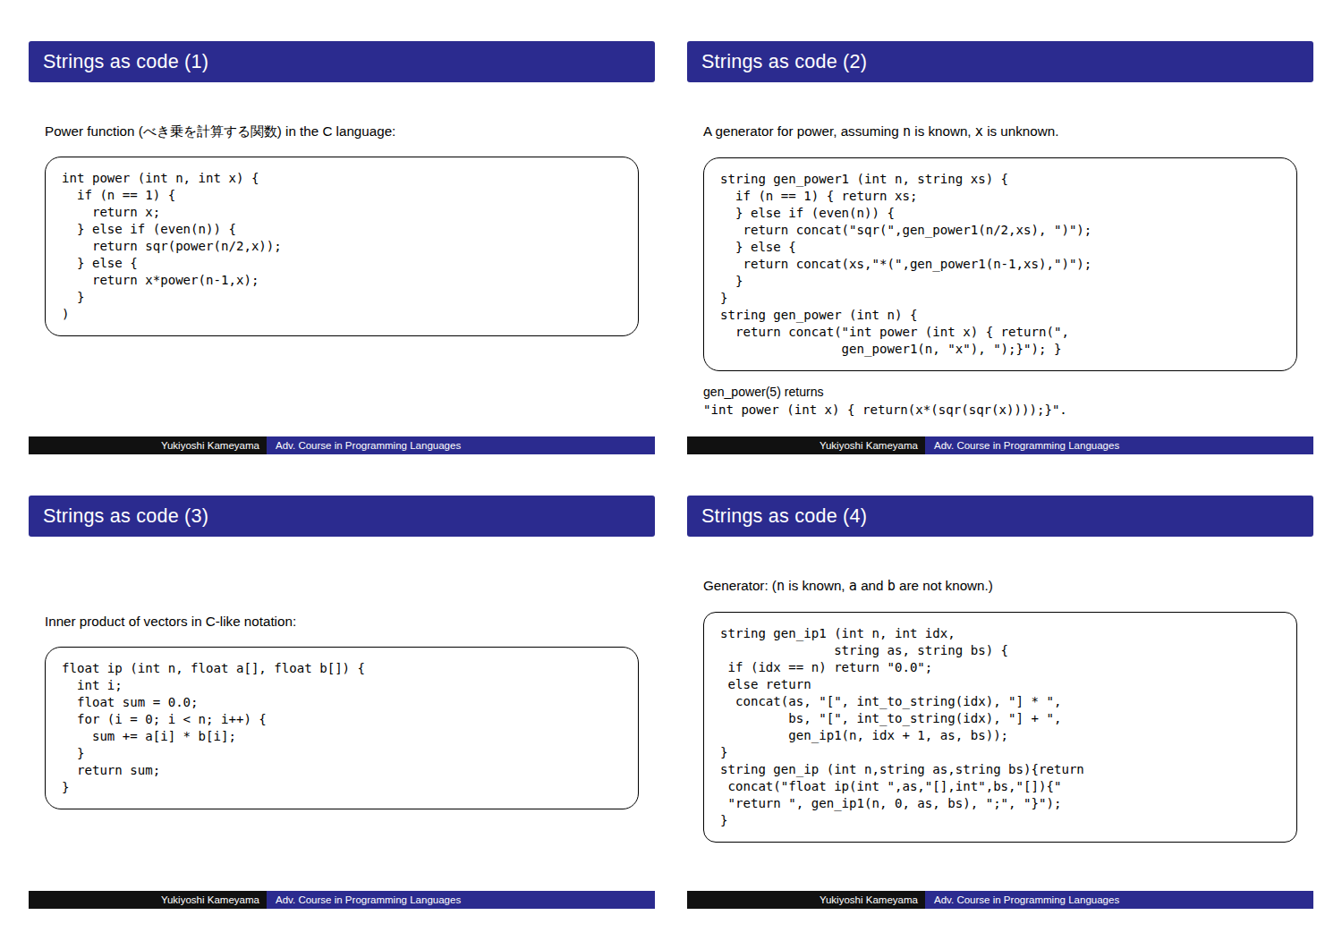Strings as code (1)
Power function (べき乗を計算する関数) in the C language:
int power (int n, int x) {
  if (n == 1) {
    return x;
  } else if (even(n)) {
    return sqr(power(n/2,x));
  } else {
    return x*power(n-1,x);
  }
)
Yukiyoshi Kameyama
Adv. Course in Programming Languages
Strings as code (2)
A generator for power, assuming n is known, x is unknown.
string gen_power1 (int n, string xs) {
  if (n == 1) { return xs;
  } else if (even(n)) {
   return concat("sqr(",gen_power1(n/2,xs), ")");
  } else {
   return concat(xs,"*(",gen_power1(n-1,xs),")");
  }
}
string gen_power (int n) {
  return concat("int power (int x) { return(",
                gen_power1(n, "x"), ");}"); }
gen_power(5) returns
"int power (int x) { return(x*(sqr(sqr(x))));}".
Yukiyoshi Kameyama
Adv. Course in Programming Languages
Strings as code (3)
Inner product of vectors in C-like notation:
float ip (int n, float a[], float b[]) {
  int i;
  float sum = 0.0;
  for (i = 0; i < n; i++) {
    sum += a[i] * b[i];
  }
  return sum;
}
Yukiyoshi Kameyama
Adv. Course in Programming Languages
Strings as code (4)
Generator: (n is known, a and b are not known.)
string gen_ip1 (int n, int idx,
               string as, string bs) {
 if (idx == n) return "0.0";
 else return
  concat(as, "[", int_to_string(idx), "] * ",
         bs, "[", int_to_string(idx), "] + ",
         gen_ip1(n, idx + 1, as, bs));
}
string gen_ip (int n,string as,string bs){return
 concat("float ip(int ",as,"[],int",bs,"[]){"
 "return ", gen_ip1(n, 0, as, bs), ";", "}");
}
Yukiyoshi Kameyama
Adv. Course in Programming Languages